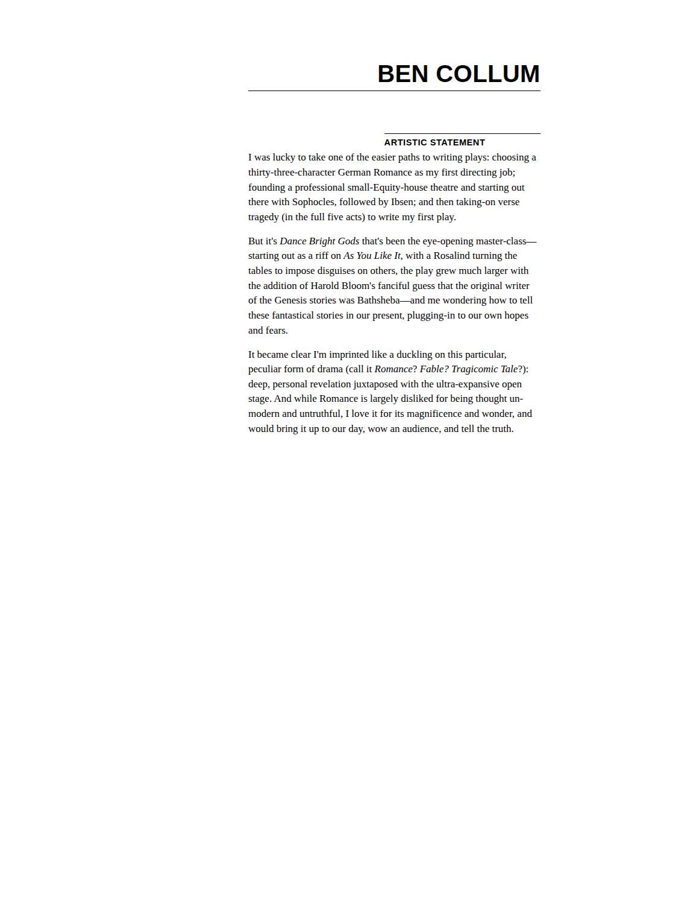Ben Collum
Artistic Statement
I was lucky to take one of the easier paths to writing plays: choosing a thirty-three-character German Romance as my first directing job; founding a professional small-Equity-house theatre and starting out there with Sophocles, followed by Ibsen; and then taking-on verse tragedy (in the full five acts) to write my first play.
But it's Dance Bright Gods that's been the eye-opening master-class—starting out as a riff on As You Like It, with a Rosalind turning the tables to impose disguises on others, the play grew much larger with the addition of Harold Bloom's fanciful guess that the original writer of the Genesis stories was Bathsheba—and me wondering how to tell these fantastical stories in our present, plugging-in to our own hopes and fears.
It became clear I'm imprinted like a duckling on this particular, peculiar form of drama (call it Romance? Fable? Tragicomic Tale?): deep, personal revelation juxtaposed with the ultra-expansive open stage. And while Romance is largely disliked for being thought un-modern and untruthful, I love it for its magnificence and wonder, and would bring it up to our day, wow an audience, and tell the truth.